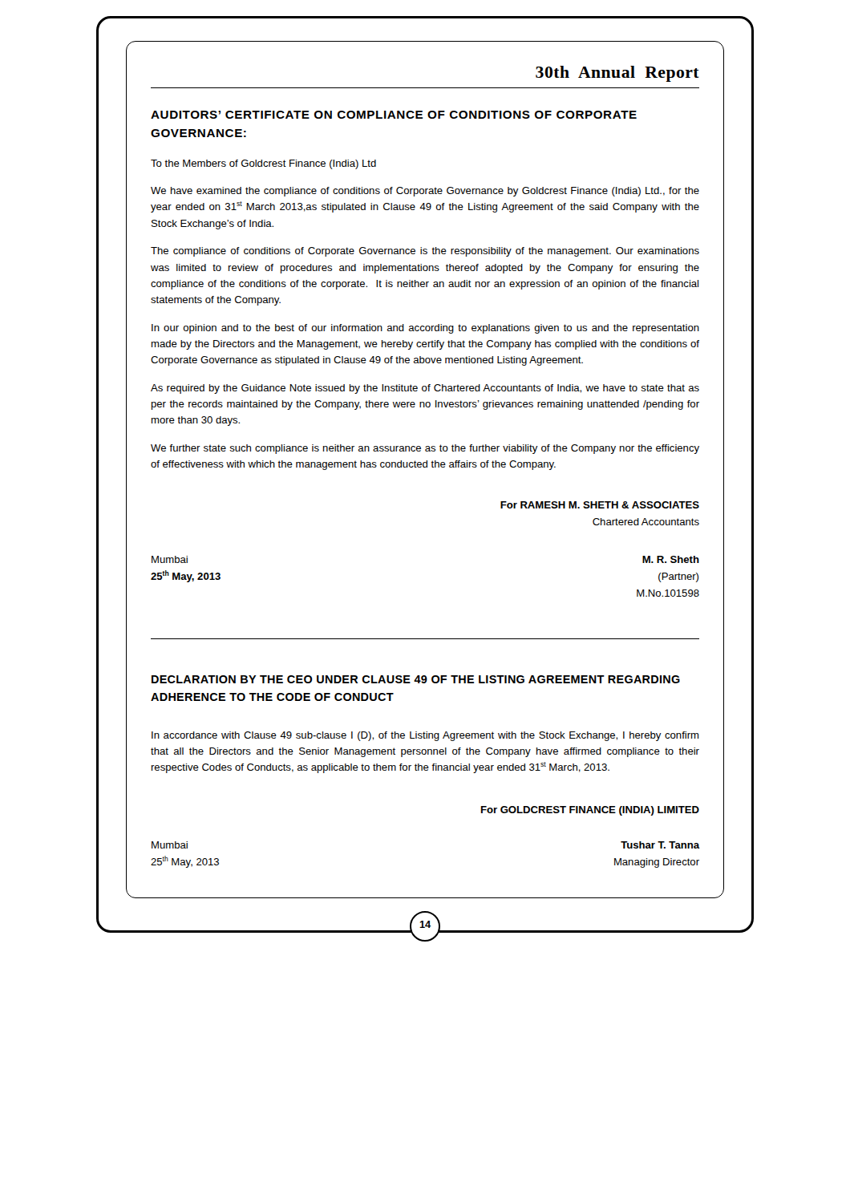30th Annual Report
AUDITORS’ CERTIFICATE ON COMPLIANCE OF CONDITIONS OF CORPORATE GOVERNANCE:
To the Members of Goldcrest Finance (India) Ltd
We have examined the compliance of conditions of Corporate Governance by Goldcrest Finance (India) Ltd., for the year ended on 31st March 2013,as stipulated in Clause 49 of the Listing Agreement of the said Company with the Stock Exchange’s of India.
The compliance of conditions of Corporate Governance is the responsibility of the management. Our examinations was limited to review of procedures and implementations thereof adopted by the Company for ensuring the compliance of the conditions of the corporate. It is neither an audit nor an expression of an opinion of the financial statements of the Company.
In our opinion and to the best of our information and according to explanations given to us and the representation made by the Directors and the Management, we hereby certify that the Company has complied with the conditions of Corporate Governance as stipulated in Clause 49 of the above mentioned Listing Agreement.
As required by the Guidance Note issued by the Institute of Chartered Accountants of India, we have to state that as per the records maintained by the Company, there were no Investors’ grievances remaining unattended /pending for more than 30 days.
We further state such compliance is neither an assurance as to the further viability of the Company nor the efficiency of effectiveness with which the management has conducted the affairs of the Company.
For RAMESH M. SHETH & ASSOCIATES
Chartered Accountants
Mumbai
25th May, 2013
M. R. Sheth
(Partner)
M.No.101598
DECLARATION BY THE CEO UNDER CLAUSE 49 OF THE LISTING AGREEMENT REGARDING ADHERENCE TO THE CODE OF CONDUCT
In accordance with Clause 49 sub-clause I (D), of the Listing Agreement with the Stock Exchange, I hereby confirm that all the Directors and the Senior Management personnel of the Company have affirmed compliance to their respective Codes of Conducts, as applicable to them for the financial year ended 31st March, 2013.
For GOLDCREST FINANCE (INDIA) LIMITED
Mumbai
25th May, 2013
Tushar T. Tanna
Managing Director
14